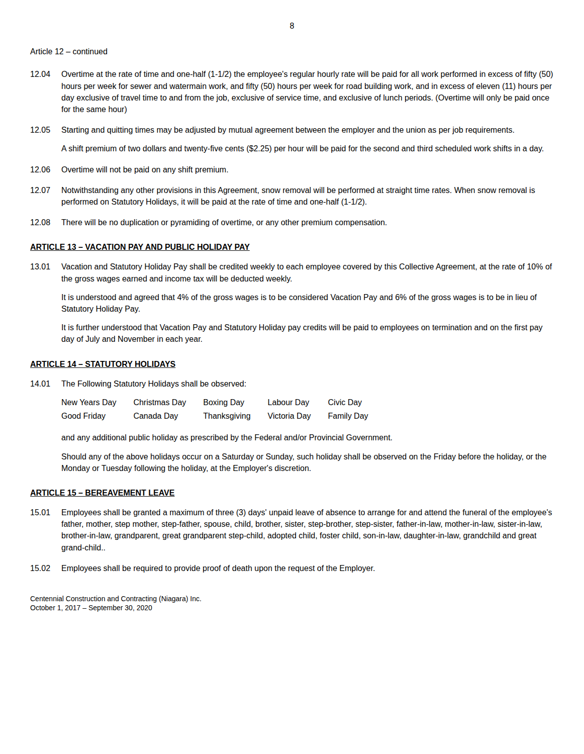8
Article 12 – continued
12.04
Overtime at the rate of time and one-half (1-1/2) the employee's regular hourly rate will be paid for all work performed in excess of fifty (50) hours per week for sewer and watermain work, and fifty (50) hours per week for road building work, and in excess of eleven (11) hours per day exclusive of travel time to and from the job, exclusive of service time, and exclusive of lunch periods. (Overtime will only be paid once for the same hour)
12.05
Starting and quitting times may be adjusted by mutual agreement between the employer and the union as per job requirements.
A shift premium of two dollars and twenty-five cents ($2.25) per hour will be paid for the second and third scheduled work shifts in a day.
12.06
Overtime will not be paid on any shift premium.
12.07
Notwithstanding any other provisions in this Agreement, snow removal will be performed at straight time rates. When snow removal is performed on Statutory Holidays, it will be paid at the rate of time and one-half (1-1/2).
12.08
There will be no duplication or pyramiding of overtime, or any other premium compensation.
ARTICLE 13 – VACATION PAY AND PUBLIC HOLIDAY PAY
13.01
Vacation and Statutory Holiday Pay shall be credited weekly to each employee covered by this Collective Agreement, at the rate of 10% of the gross wages earned and income tax will be deducted weekly.
It is understood and agreed that 4% of the gross wages is to be considered Vacation Pay and 6% of the gross wages is to be in lieu of Statutory Holiday Pay.
It is further understood that Vacation Pay and Statutory Holiday pay credits will be paid to employees on termination and on the first pay day of July and November in each year.
ARTICLE 14 – STATUTORY HOLIDAYS
14.01
The Following Statutory Holidays shall be observed:
| New Years Day | Christmas Day | Boxing Day | Labour Day | Civic Day |
| Good Friday | Canada Day | Thanksgiving | Victoria Day | Family Day |
and any additional public holiday as prescribed by the Federal and/or Provincial Government.
Should any of the above holidays occur on a Saturday or Sunday, such holiday shall be observed on the Friday before the holiday, or the Monday or Tuesday following the holiday, at the Employer's discretion.
ARTICLE 15 – BEREAVEMENT LEAVE
15.01
Employees shall be granted a maximum of three (3) days' unpaid leave of absence to arrange for and attend the funeral of the employee's father, mother, step mother, step-father, spouse, child, brother, sister, step-brother, step-sister, father-in-law, mother-in-law, sister-in-law, brother-in-law, grandparent, great grandparent step-child, adopted child, foster child, son-in-law, daughter-in-law, grandchild and great grand-child..
15.02
Employees shall be required to provide proof of death upon the request of the Employer.
Centennial Construction and Contracting (Niagara) Inc.
October 1, 2017 – September 30, 2020